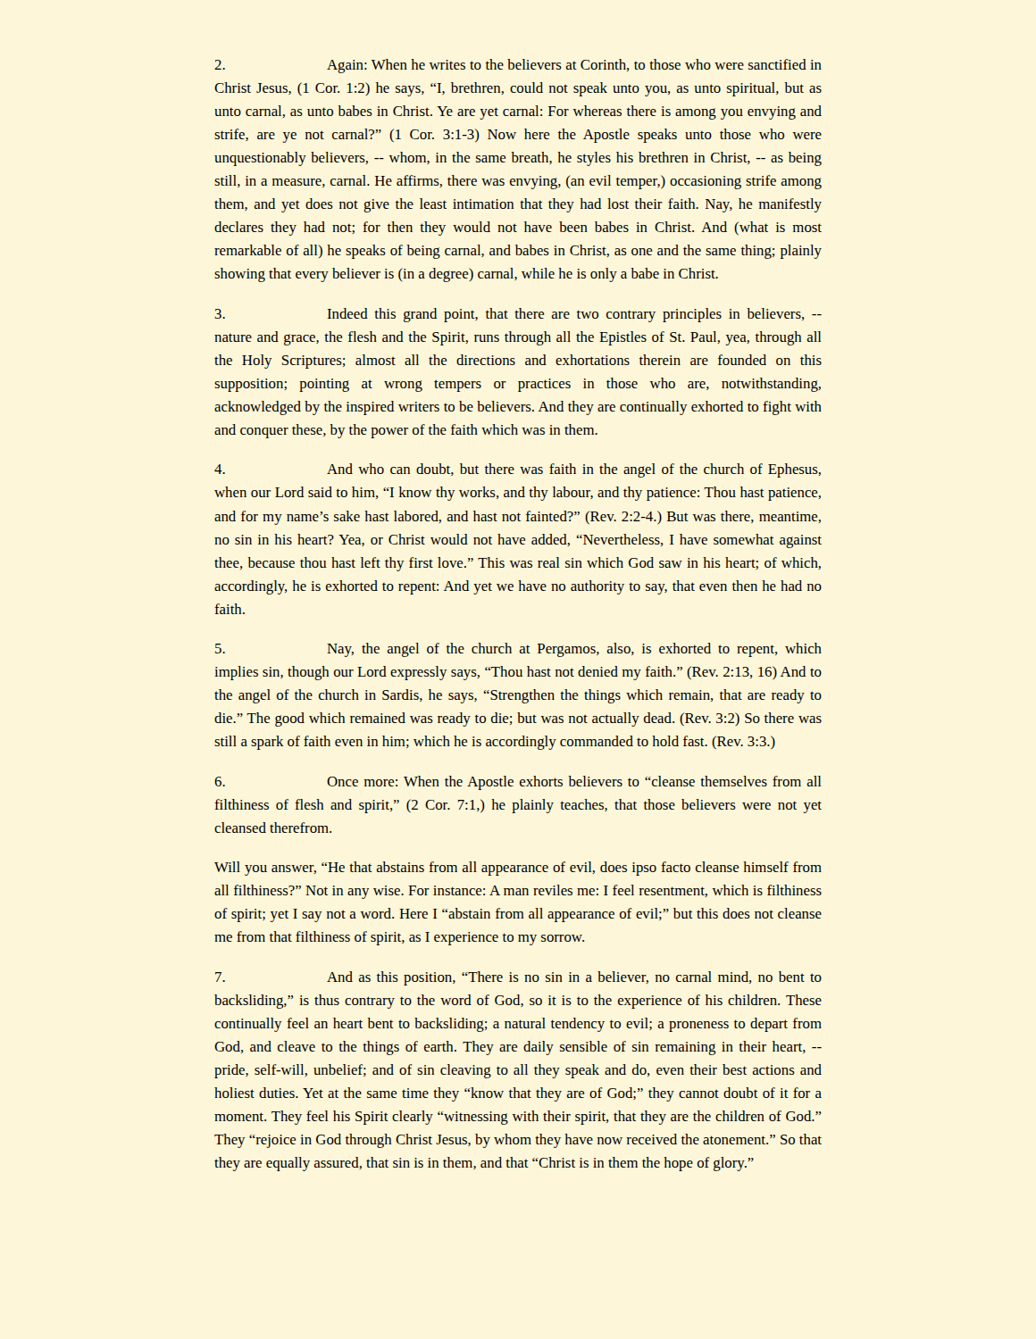2. Again: When he writes to the believers at Corinth, to those who were sanctified in Christ Jesus, (1 Cor. 1:2) he says, “I, brethren, could not speak unto you, as unto spiritual, but as unto carnal, as unto babes in Christ. Ye are yet carnal: For whereas there is among you envying and strife, are ye not carnal?” (1 Cor. 3:1-3) Now here the Apostle speaks unto those who were unquestionably believers, -- whom, in the same breath, he styles his brethren in Christ, -- as being still, in a measure, carnal. He affirms, there was envying, (an evil temper,) occasioning strife among them, and yet does not give the least intimation that they had lost their faith. Nay, he manifestly declares they had not; for then they would not have been babes in Christ. And (what is most remarkable of all) he speaks of being carnal, and babes in Christ, as one and the same thing; plainly showing that every believer is (in a degree) carnal, while he is only a babe in Christ.
3. Indeed this grand point, that there are two contrary principles in believers, -- nature and grace, the flesh and the Spirit, runs through all the Epistles of St. Paul, yea, through all the Holy Scriptures; almost all the directions and exhortations therein are founded on this supposition; pointing at wrong tempers or practices in those who are, notwithstanding, acknowledged by the inspired writers to be believers. And they are continually exhorted to fight with and conquer these, by the power of the faith which was in them.
4. And who can doubt, but there was faith in the angel of the church of Ephesus, when our Lord said to him, “I know thy works, and thy labour, and thy patience: Thou hast patience, and for my name’s sake hast labored, and hast not fainted?” (Rev. 2:2-4.) But was there, meantime, no sin in his heart? Yea, or Christ would not have added, “Nevertheless, I have somewhat against thee, because thou hast left thy first love.” This was real sin which God saw in his heart; of which, accordingly, he is exhorted to repent: And yet we have no authority to say, that even then he had no faith.
5. Nay, the angel of the church at Pergamos, also, is exhorted to repent, which implies sin, though our Lord expressly says, “Thou hast not denied my faith.” (Rev. 2:13, 16) And to the angel of the church in Sardis, he says, “Strengthen the things which remain, that are ready to die.” The good which remained was ready to die; but was not actually dead. (Rev. 3:2) So there was still a spark of faith even in him; which he is accordingly commanded to hold fast. (Rev. 3:3.)
6. Once more: When the Apostle exhorts believers to “cleanse themselves from all filthiness of flesh and spirit,” (2 Cor. 7:1,) he plainly teaches, that those believers were not yet cleansed therefrom.
Will you answer, “He that abstains from all appearance of evil, does ipso facto cleanse himself from all filthiness?” Not in any wise. For instance: A man reviles me: I feel resentment, which is filthiness of spirit; yet I say not a word. Here I “abstain from all appearance of evil;” but this does not cleanse me from that filthiness of spirit, as I experience to my sorrow.
7. And as this position, “There is no sin in a believer, no carnal mind, no bent to backsliding,” is thus contrary to the word of God, so it is to the experience of his children. These continually feel an heart bent to backsliding; a natural tendency to evil; a proneness to depart from God, and cleave to the things of earth. They are daily sensible of sin remaining in their heart, -- pride, self-will, unbelief; and of sin cleaving to all they speak and do, even their best actions and holiest duties. Yet at the same time they “know that they are of God;” they cannot doubt of it for a moment. They feel his Spirit clearly “witnessing with their spirit, that they are the children of God.” They “rejoice in God through Christ Jesus, by whom they have now received the atonement.” So that they are equally assured, that sin is in them, and that “Christ is in them the hope of glory.”